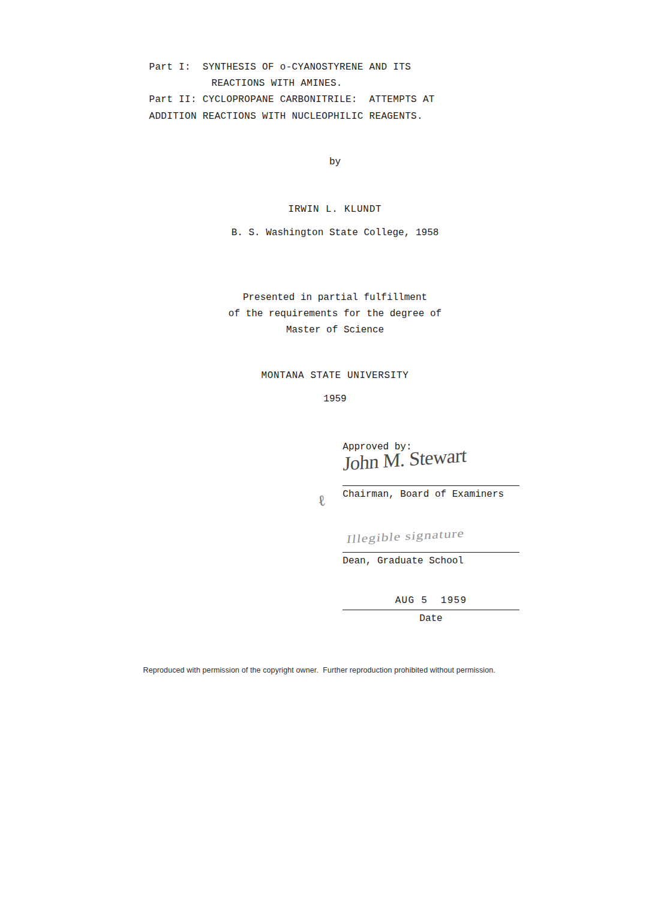Part I: SYNTHESIS OF o-CYANOSTYRENE AND ITS
REACTIONS WITH AMINES.
Part II: CYCLOPROPANE CARBONITRILE: ATTEMPTS AT
ADDITION REACTIONS WITH NUCLEOPHILIC REAGENTS.
by
IRWIN L. KLUNDT
B. S. Washington State College, 1958
Presented in partial fulfillment
of the requirements for the degree of
Master of Science
MONTANA STATE UNIVERSITY
1959
Approved by:
John M. Stewart
Chairman, Board of Examiners
ℓ Illegible signature
Dean, Graduate School
AUG 5 1959
Date
Reproduced with permission of the copyright owner. Further reproduction prohibited without permission.